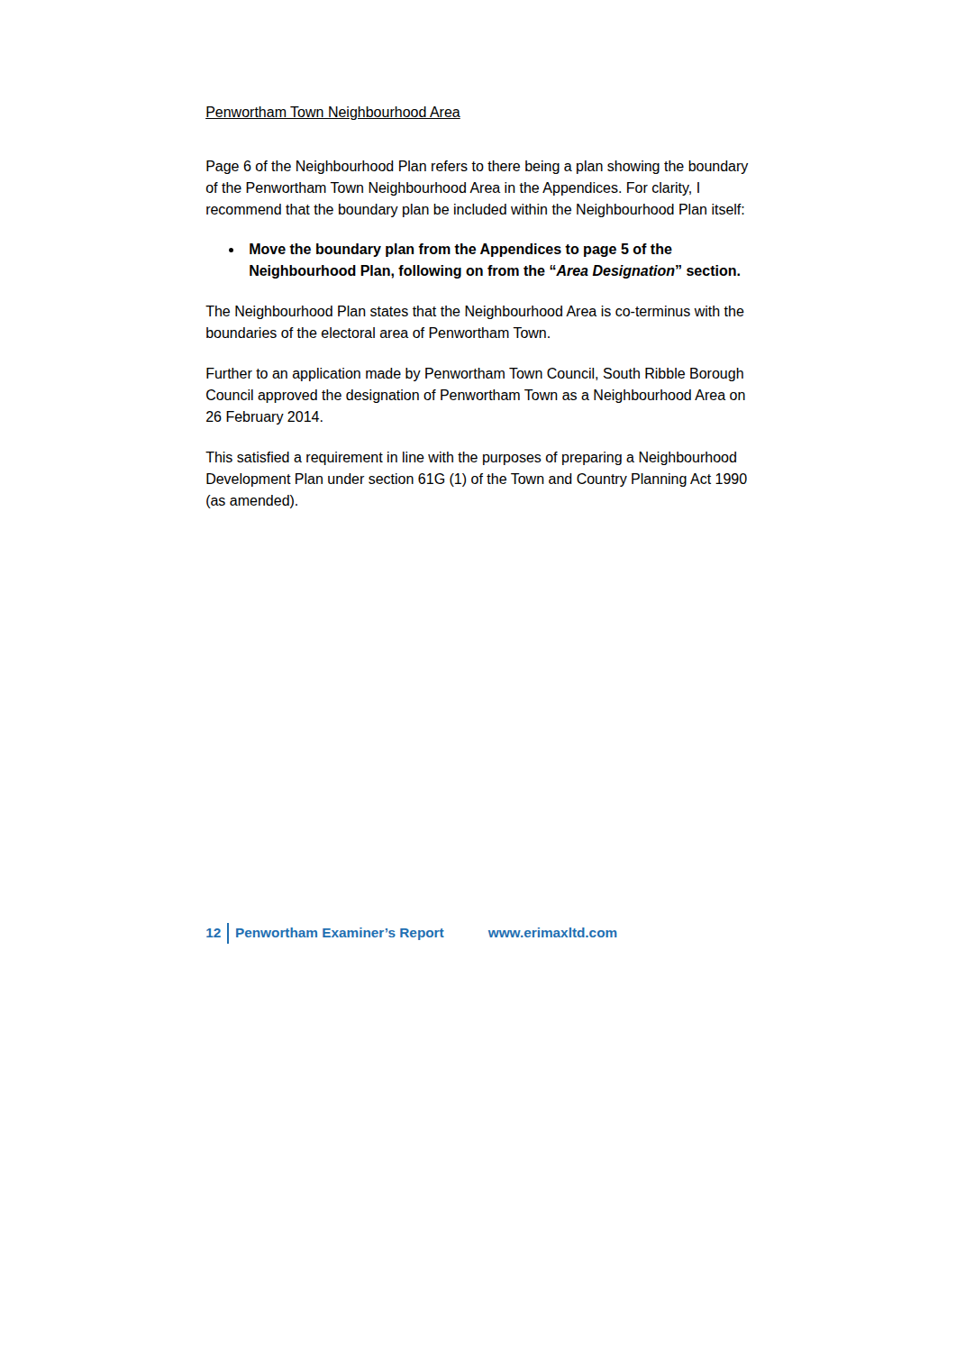Penwortham Town Neighbourhood Area
Page 6 of the Neighbourhood Plan refers to there being a plan showing the boundary of the Penwortham Town Neighbourhood Area in the Appendices. For clarity, I recommend that the boundary plan be included within the Neighbourhood Plan itself:
Move the boundary plan from the Appendices to page 5 of the Neighbourhood Plan, following on from the “Area Designation” section.
The Neighbourhood Plan states that the Neighbourhood Area is co-terminus with the boundaries of the electoral area of Penwortham Town.
Further to an application made by Penwortham Town Council, South Ribble Borough Council approved the designation of Penwortham Town as a Neighbourhood Area on 26 February 2014.
This satisfied a requirement in line with the purposes of preparing a Neighbourhood Development Plan under section 61G (1) of the Town and Country Planning Act 1990 (as amended).
12 Penwortham Examiner’s Report www.erimaxltd.com